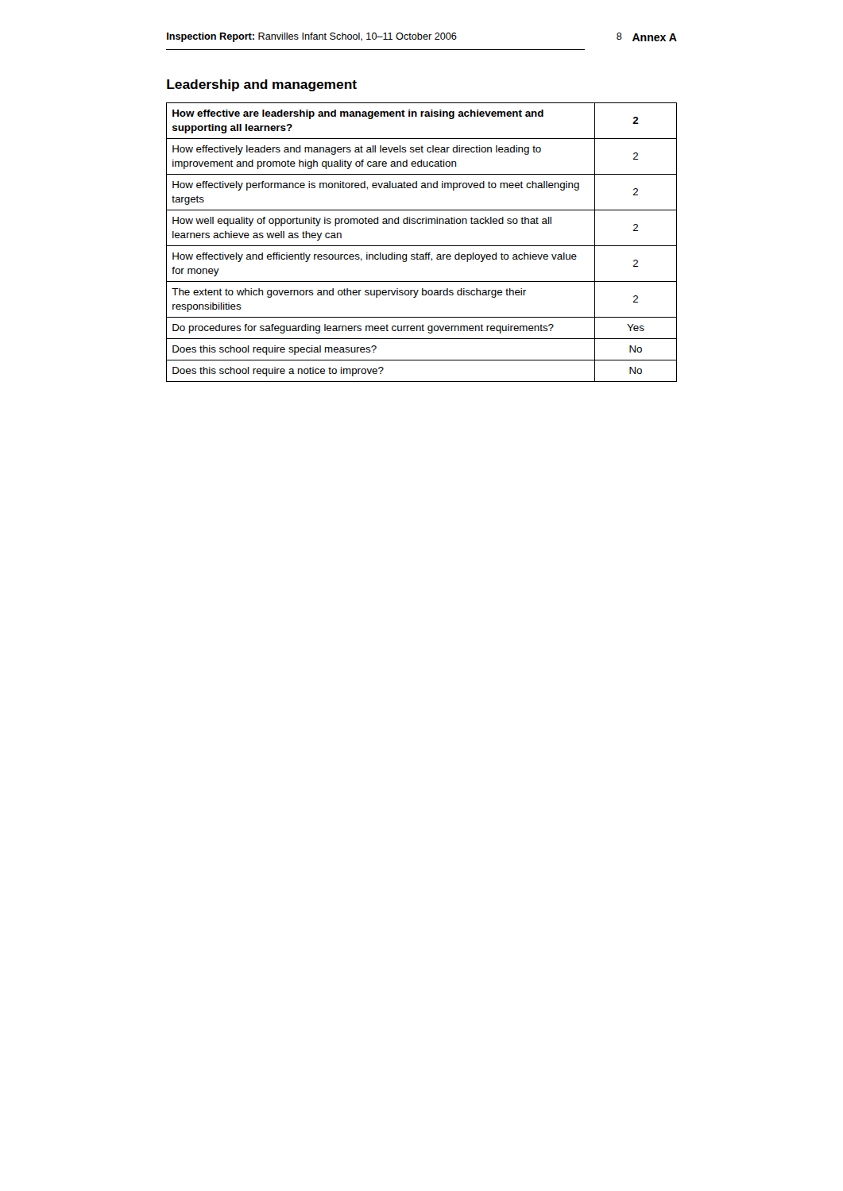Inspection Report: Ranvilles Infant School, 10–11 October 2006
8
Annex A
Leadership and management
| How effective are leadership and management in raising achievement and supporting all learners? | 2 |
| How effectively leaders and managers at all levels set clear direction leading to improvement and promote high quality of care and education | 2 |
| How effectively performance is monitored, evaluated and improved to meet challenging targets | 2 |
| How well equality of opportunity is promoted and discrimination tackled so that all learners achieve as well as they can | 2 |
| How effectively and efficiently resources, including staff, are deployed to achieve value for money | 2 |
| The extent to which governors and other supervisory boards discharge their responsibilities | 2 |
| Do procedures for safeguarding learners meet current government requirements? | Yes |
| Does this school require special measures? | No |
| Does this school require a notice to improve? | No |